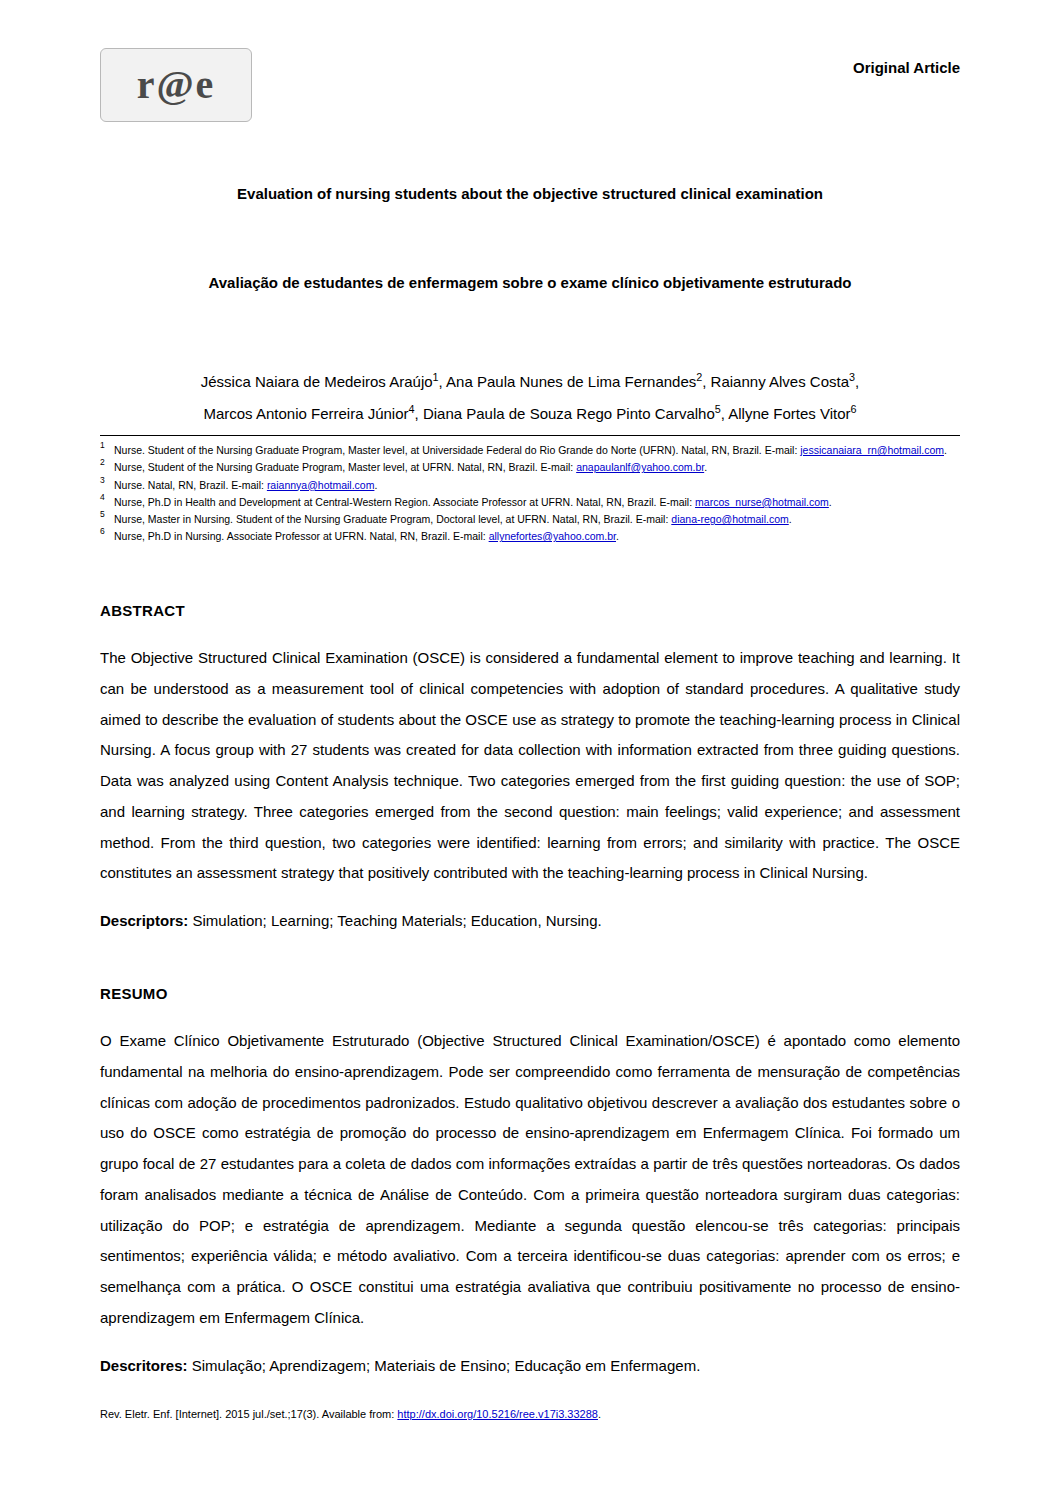r@e
Original Article
Evaluation of nursing students about the objective structured clinical examination
Avaliação de estudantes de enfermagem sobre o exame clínico objetivamente estruturado
Jéssica Naiara de Medeiros Araújo1, Ana Paula Nunes de Lima Fernandes2, Raianny Alves Costa3,
Marcos Antonio Ferreira Júnior4, Diana Paula de Souza Rego Pinto Carvalho5, Allyne Fortes Vitor6
Nurse. Student of the Nursing Graduate Program, Master level, at Universidade Federal do Rio Grande do Norte (UFRN). Natal, RN, Brazil. E-mail: jessicanaiara_rn@hotmail.com.
Nurse, Student of the Nursing Graduate Program, Master level, at UFRN. Natal, RN, Brazil. E-mail: anapaulanlf@yahoo.com.br.
Nurse. Natal, RN, Brazil. E-mail: raiannya@hotmail.com.
Nurse, Ph.D in Health and Development at Central-Western Region. Associate Professor at UFRN. Natal, RN, Brazil. E-mail: marcos_nurse@hotmail.com.
Nurse, Master in Nursing. Student of the Nursing Graduate Program, Doctoral level, at UFRN. Natal, RN, Brazil. E-mail: diana-rego@hotmail.com.
Nurse, Ph.D in Nursing. Associate Professor at UFRN. Natal, RN, Brazil. E-mail: allynefortes@yahoo.com.br.
ABSTRACT
The Objective Structured Clinical Examination (OSCE) is considered a fundamental element to improve teaching and learning. It can be understood as a measurement tool of clinical competencies with adoption of standard procedures. A qualitative study aimed to describe the evaluation of students about the OSCE use as strategy to promote the teaching-learning process in Clinical Nursing. A focus group with 27 students was created for data collection with information extracted from three guiding questions. Data was analyzed using Content Analysis technique. Two categories emerged from the first guiding question: the use of SOP; and learning strategy. Three categories emerged from the second question: main feelings; valid experience; and assessment method. From the third question, two categories were identified: learning from errors; and similarity with practice. The OSCE constitutes an assessment strategy that positively contributed with the teaching-learning process in Clinical Nursing.
Descriptors: Simulation; Learning; Teaching Materials; Education, Nursing.
RESUMO
O Exame Clínico Objetivamente Estruturado (Objective Structured Clinical Examination/OSCE) é apontado como elemento fundamental na melhoria do ensino-aprendizagem. Pode ser compreendido como ferramenta de mensuração de competências clínicas com adoção de procedimentos padronizados. Estudo qualitativo objetivou descrever a avaliação dos estudantes sobre o uso do OSCE como estratégia de promoção do processo de ensino-aprendizagem em Enfermagem Clínica. Foi formado um grupo focal de 27 estudantes para a coleta de dados com informações extraídas a partir de três questões norteadoras. Os dados foram analisados mediante a técnica de Análise de Conteúdo. Com a primeira questão norteadora surgiram duas categorias: utilização do POP; e estratégia de aprendizagem. Mediante a segunda questão elencou-se três categorias: principais sentimentos; experiência válida; e método avaliativo. Com a terceira identificou-se duas categorias: aprender com os erros; e semelhança com a prática. O OSCE constitui uma estratégia avaliativa que contribuiu positivamente no processo de ensino-aprendizagem em Enfermagem Clínica.
Descritores: Simulação; Aprendizagem; Materiais de Ensino; Educação em Enfermagem.
Rev. Eletr. Enf. [Internet]. 2015 jul./set.;17(3). Available from: http://dx.doi.org/10.5216/ree.v17i3.33288.